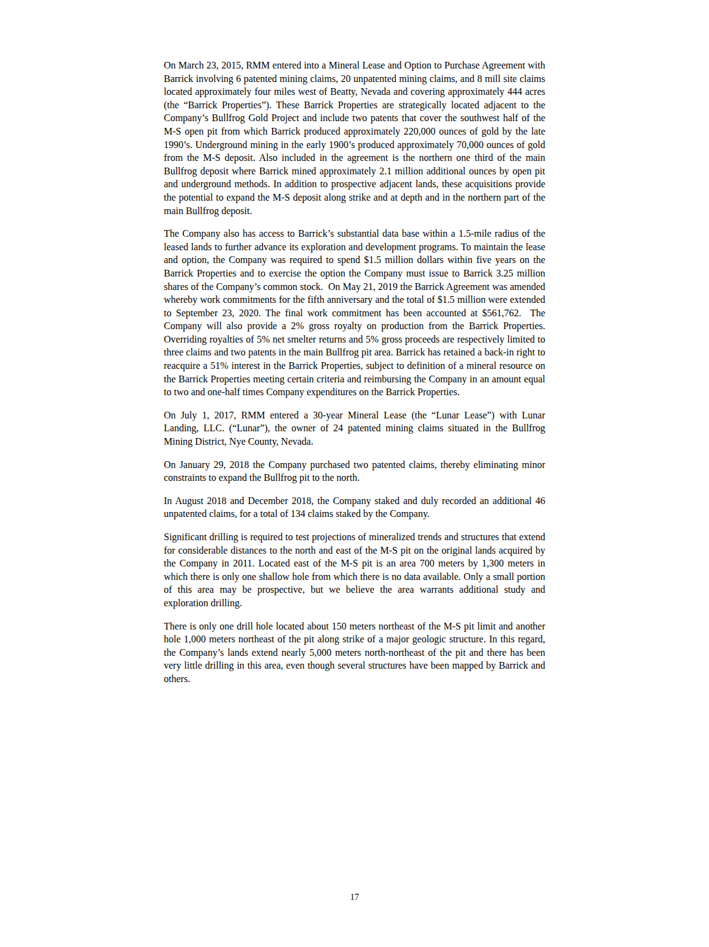On March 23, 2015, RMM entered into a Mineral Lease and Option to Purchase Agreement with Barrick involving 6 patented mining claims, 20 unpatented mining claims, and 8 mill site claims located approximately four miles west of Beatty, Nevada and covering approximately 444 acres (the “Barrick Properties”). These Barrick Properties are strategically located adjacent to the Company’s Bullfrog Gold Project and include two patents that cover the southwest half of the M-S open pit from which Barrick produced approximately 220,000 ounces of gold by the late 1990’s. Underground mining in the early 1900’s produced approximately 70,000 ounces of gold from the M-S deposit. Also included in the agreement is the northern one third of the main Bullfrog deposit where Barrick mined approximately 2.1 million additional ounces by open pit and underground methods. In addition to prospective adjacent lands, these acquisitions provide the potential to expand the M-S deposit along strike and at depth and in the northern part of the main Bullfrog deposit.
The Company also has access to Barrick’s substantial data base within a 1.5-mile radius of the leased lands to further advance its exploration and development programs. To maintain the lease and option, the Company was required to spend $1.5 million dollars within five years on the Barrick Properties and to exercise the option the Company must issue to Barrick 3.25 million shares of the Company’s common stock. On May 21, 2019 the Barrick Agreement was amended whereby work commitments for the fifth anniversary and the total of $1.5 million were extended to September 23, 2020. The final work commitment has been accounted at $561,762. The Company will also provide a 2% gross royalty on production from the Barrick Properties. Overriding royalties of 5% net smelter returns and 5% gross proceeds are respectively limited to three claims and two patents in the main Bullfrog pit area. Barrick has retained a back-in right to reacquire a 51% interest in the Barrick Properties, subject to definition of a mineral resource on the Barrick Properties meeting certain criteria and reimbursing the Company in an amount equal to two and one-half times Company expenditures on the Barrick Properties.
On July 1, 2017, RMM entered a 30-year Mineral Lease (the “Lunar Lease”) with Lunar Landing, LLC. (“Lunar”), the owner of 24 patented mining claims situated in the Bullfrog Mining District, Nye County, Nevada.
On January 29, 2018 the Company purchased two patented claims, thereby eliminating minor constraints to expand the Bullfrog pit to the north.
In August 2018 and December 2018, the Company staked and duly recorded an additional 46 unpatented claims, for a total of 134 claims staked by the Company.
Significant drilling is required to test projections of mineralized trends and structures that extend for considerable distances to the north and east of the M-S pit on the original lands acquired by the Company in 2011. Located east of the M-S pit is an area 700 meters by 1,300 meters in which there is only one shallow hole from which there is no data available. Only a small portion of this area may be prospective, but we believe the area warrants additional study and exploration drilling.
There is only one drill hole located about 150 meters northeast of the M-S pit limit and another hole 1,000 meters northeast of the pit along strike of a major geologic structure. In this regard, the Company’s lands extend nearly 5,000 meters north-northeast of the pit and there has been very little drilling in this area, even though several structures have been mapped by Barrick and others.
17